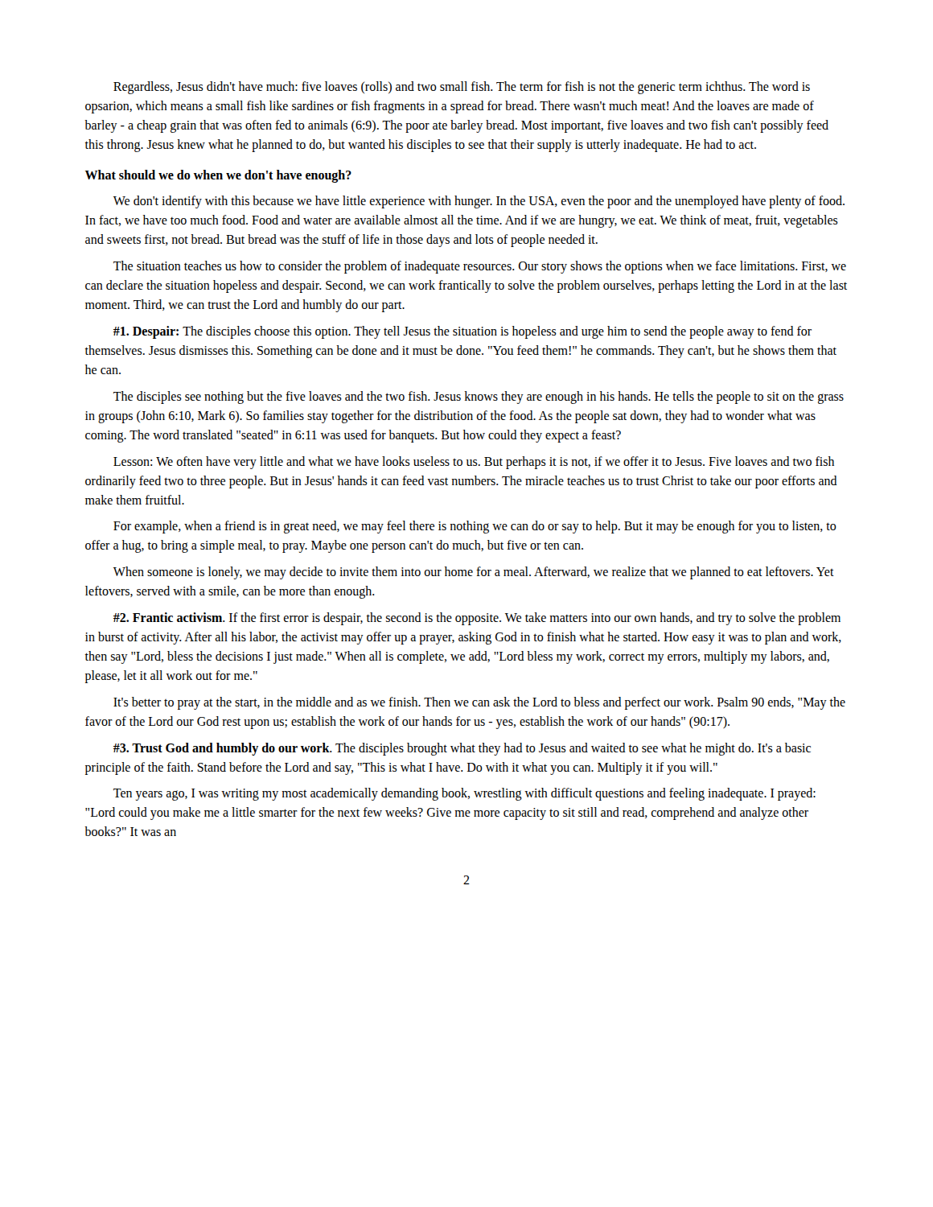Regardless, Jesus didn't have much: five loaves (rolls) and two small fish. The term for fish is not the generic term ichthus. The word is opsarion, which means a small fish like sardines or fish fragments in a spread for bread. There wasn't much meat! And the loaves are made of barley - a cheap grain that was often fed to animals (6:9). The poor ate barley bread. Most important, five loaves and two fish can't possibly feed this throng. Jesus knew what he planned to do, but wanted his disciples to see that their supply is utterly inadequate. He had to act.
What should we do when we don't have enough?
We don't identify with this because we have little experience with hunger. In the USA, even the poor and the unemployed have plenty of food. In fact, we have too much food. Food and water are available almost all the time. And if we are hungry, we eat. We think of meat, fruit, vegetables and sweets first, not bread. But bread was the stuff of life in those days and lots of people needed it.
The situation teaches us how to consider the problem of inadequate resources. Our story shows the options when we face limitations. First, we can declare the situation hopeless and despair. Second, we can work frantically to solve the problem ourselves, perhaps letting the Lord in at the last moment. Third, we can trust the Lord and humbly do our part.
#1. Despair: The disciples choose this option. They tell Jesus the situation is hopeless and urge him to send the people away to fend for themselves. Jesus dismisses this. Something can be done and it must be done. "You feed them!" he commands. They can't, but he shows them that he can.
The disciples see nothing but the five loaves and the two fish. Jesus knows they are enough in his hands. He tells the people to sit on the grass in groups (John 6:10, Mark 6). So families stay together for the distribution of the food. As the people sat down, they had to wonder what was coming. The word translated "seated" in 6:11 was used for banquets. But how could they expect a feast?
Lesson: We often have very little and what we have looks useless to us. But perhaps it is not, if we offer it to Jesus. Five loaves and two fish ordinarily feed two to three people. But in Jesus' hands it can feed vast numbers. The miracle teaches us to trust Christ to take our poor efforts and make them fruitful.
For example, when a friend is in great need, we may feel there is nothing we can do or say to help. But it may be enough for you to listen, to offer a hug, to bring a simple meal, to pray. Maybe one person can't do much, but five or ten can.
When someone is lonely, we may decide to invite them into our home for a meal. Afterward, we realize that we planned to eat leftovers. Yet leftovers, served with a smile, can be more than enough.
#2. Frantic activism. If the first error is despair, the second is the opposite. We take matters into our own hands, and try to solve the problem in burst of activity. After all his labor, the activist may offer up a prayer, asking God in to finish what he started. How easy it was to plan and work, then say "Lord, bless the decisions I just made." When all is complete, we add, "Lord bless my work, correct my errors, multiply my labors, and, please, let it all work out for me."
It's better to pray at the start, in the middle and as we finish. Then we can ask the Lord to bless and perfect our work. Psalm 90 ends, "May the favor of the Lord our God rest upon us; establish the work of our hands for us - yes, establish the work of our hands" (90:17).
#3. Trust God and humbly do our work. The disciples brought what they had to Jesus and waited to see what he might do. It's a basic principle of the faith. Stand before the Lord and say, "This is what I have. Do with it what you can. Multiply it if you will."
Ten years ago, I was writing my most academically demanding book, wrestling with difficult questions and feeling inadequate. I prayed: "Lord could you make me a little smarter for the next few weeks? Give me more capacity to sit still and read, comprehend and analyze other books?" It was an
2